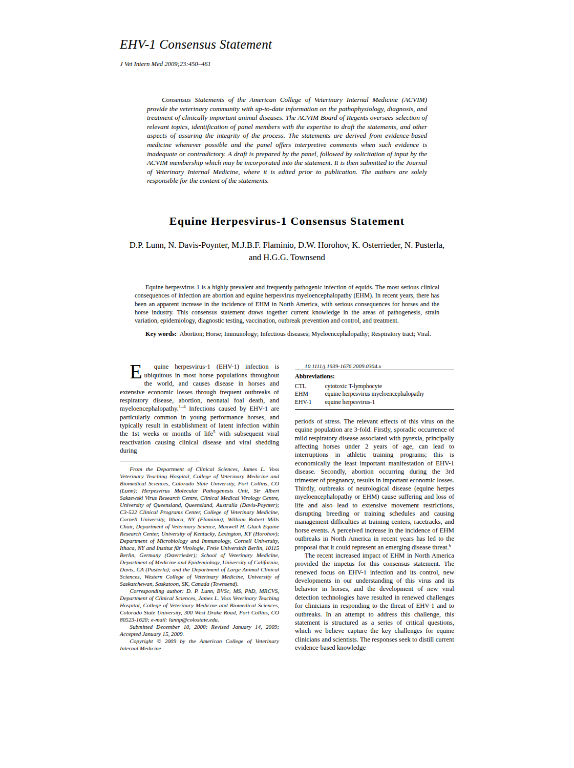EHV-1 Consensus Statement
J Vet Intern Med 2009;23:450–461
Consensus Statements of the American College of Veterinary Internal Medicine (ACVIM) provide the veterinary community with up-to-date information on the pathophysiology, diagnosis, and treatment of clinically important animal diseases. The ACVIM Board of Regents oversees selection of relevant topics, identification of panel members with the expertise to draft the statements, and other aspects of assuring the integrity of the process. The statements are derived from evidence-based medicine whenever possible and the panel offers interpretive comments when such evidence is inadequate or contradictory. A draft is prepared by the panel, followed by solicitation of input by the ACVIM membership which may be incorporated into the statement. It is then submitted to the Journal of Veterinary Internal Medicine, where it is edited prior to publication. The authors are solely responsible for the content of the statements.
Equine Herpesvirus-1 Consensus Statement
D.P. Lunn, N. Davis-Poynter, M.J.B.F. Flaminio, D.W. Horohov, K. Osterrieder, N. Pusterla,
and H.G.G. Townsend
Equine herpesvirus-1 is a highly prevalent and frequently pathogenic infection of equids. The most serious clinical consequences of infection are abortion and equine herpesvirus myeloencephalopathy (EHM). In recent years, there has been an apparent increase in the incidence of EHM in North America, with serious consequences for horses and the horse industry. This consensus statement draws together current knowledge in the areas of pathogenesis, strain variation, epidemiology, diagnostic testing, vaccination, outbreak prevention and control, and treatment.
Key words: Abortion; Horse; Immunology; Infectious diseases; Myeloencephalopathy; Respiratory tract; Viral.
Equine herpesvirus-1 (EHV-1) infection is ubiquitous in most horse populations throughout the world, and causes disease in horses and extensive economic losses through frequent outbreaks of respiratory disease, abortion, neonatal foal death, and myeloencephalopathy.1–4 Infections caused by EHV-1 are particularly common in young performance horses, and typically result in establishment of latent infection within the 1st weeks or months of life5 with subsequent viral reactivation causing clinical disease and viral shedding during
From the Department of Clinical Sciences, James L. Voss Veterinary Teaching Hospital, College of Veterinary Medicine and Biomedical Sciences, Colorado State University, Fort Collins, CO (Lunn); Herpesvirus Molecular Pathogenesis Unit, Sir Albert Sakzewski Virus Research Centre, Clinical Medical Virology Centre, University of Queensland, Queensland, Australia (Davis-Poynter); C3-522 Clinical Programs Center, College of Veterinary Medicine, Cornell University, Ithaca, NY (Flaminio); William Robert Mills Chair, Department of Veterinary Science, Maxwell H. Gluck Equine Research Center, University of Kentucky, Lexington, KY (Horohov); Department of Microbiology and Immunology, Cornell University, Ithaca, NY and Institut für Virologie, Freie Universität Berlin, 10115 Berlin, Germany (Osterrieder); School of Veterinary Medicine, Department of Medicine and Epidemiology, University of California, Davis, CA (Pusterla); and the Department of Large Animal Clinical Sciences, Western College of Veterinary Medicine, University of Saskatchewan, Saskatoon, SK, Canada (Townsend).
Corresponding author: D. P. Lunn, BVSc, MS, PhD, MRCVS, Department of Clinical Sciences, James L. Voss Veterinary Teaching Hospital, College of Veterinary Medicine and Biomedical Sciences, Colorado State University, 300 West Drake Road, Fort Collins, CO 80523-1620; e-mail: lunnp@colostate.edu.
Submitted December 10, 2008; Revised January 14, 2009; Accepted January 15, 2009.
Copyright © 2009 by the American College of Veterinary Internal Medicine
10.1111/j.1939-1676.2009.0304.x
Abbreviations:
| CTL | cytotoxic T-lymphocyte |
| EHM | equine herpesvirus myeloencephalopathy |
| EHV-1 | equine herpesvirus-1 |
periods of stress. The relevant effects of this virus on the equine population are 3-fold. Firstly, sporadic occurrence of mild respiratory disease associated with pyrexia, principally affecting horses under 2 years of age, can lead to interruptions in athletic training programs; this is economically the least important manifestation of EHV-1 disease. Secondly, abortion occurring during the 3rd trimester of pregnancy, results in important economic losses. Thirdly, outbreaks of neurological disease (equine herpes myeloencephalopathy or EHM) cause suffering and loss of life and also lead to extensive movement restrictions, disrupting breeding or training schedules and causing management difficulties at training centers, racetracks, and horse events. A perceived increase in the incidence of EHM outbreaks in North America in recent years has led to the proposal that it could represent an emerging disease threat.6
The recent increased impact of EHM in North America provided the impetus for this consensus statement. The renewed focus on EHV-1 infection and its control, new developments in our understanding of this virus and its behavior in horses, and the development of new viral detection technologies have resulted in renewed challenges for clinicians in responding to the threat of EHV-1 and to outbreaks. In an attempt to address this challenge, this statement is structured as a series of critical questions, which we believe capture the key challenges for equine clinicians and scientists. The responses seek to distill current evidence-based knowledge